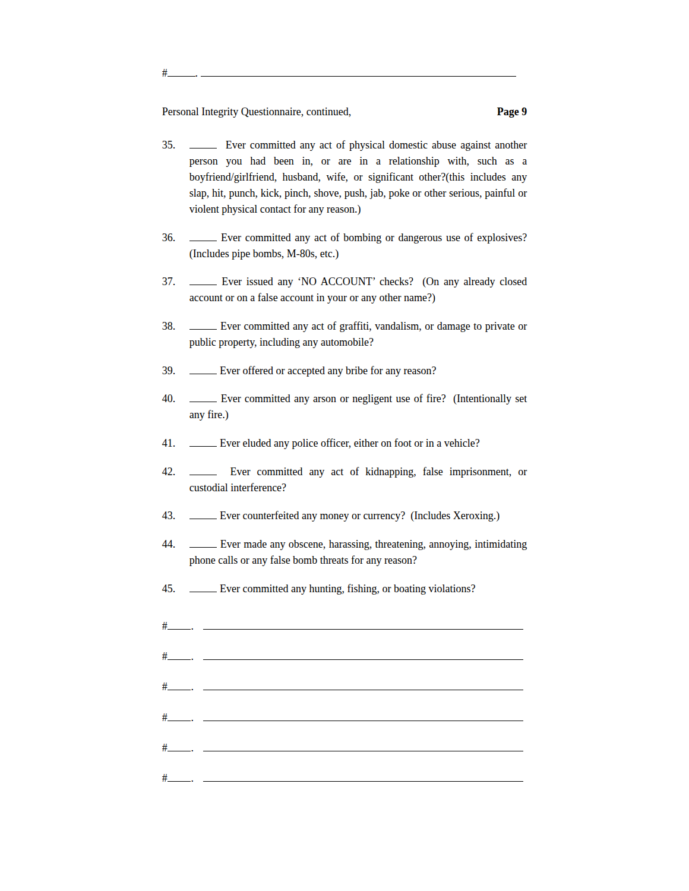# .
Personal Integrity Questionnaire, continued,
Page 9
35. Ever committed any act of physical domestic abuse against another person you had been in, or are in a relationship with, such as a boyfriend/girlfriend, husband, wife, or significant other?(this includes any slap, hit, punch, kick, pinch, shove, push, jab, poke or other serious, painful or violent physical contact for any reason.)
36. Ever committed any act of bombing or dangerous use of explosives? (Includes pipe bombs, M-80s, etc.)
37. Ever issued any ‘NO ACCOUNT’ checks? (On any already closed account or on a false account in your or any other name?)
38. Ever committed any act of graffiti, vandalism, or damage to private or public property, including any automobile?
39. Ever offered or accepted any bribe for any reason?
40. Ever committed any arson or negligent use of fire? (Intentionally set any fire.)
41. Ever eluded any police officer, either on foot or in a vehicle?
42. Ever committed any act of kidnapping, false imprisonment, or custodial interference?
43. Ever counterfeited any money or currency? (Includes Xeroxing.)
44. Ever made any obscene, harassing, threatening, annoying, intimidating phone calls or any false bomb threats for any reason?
45. Ever committed any hunting, fishing, or boating violations?
# .
# .
# .
# .
# .
# .